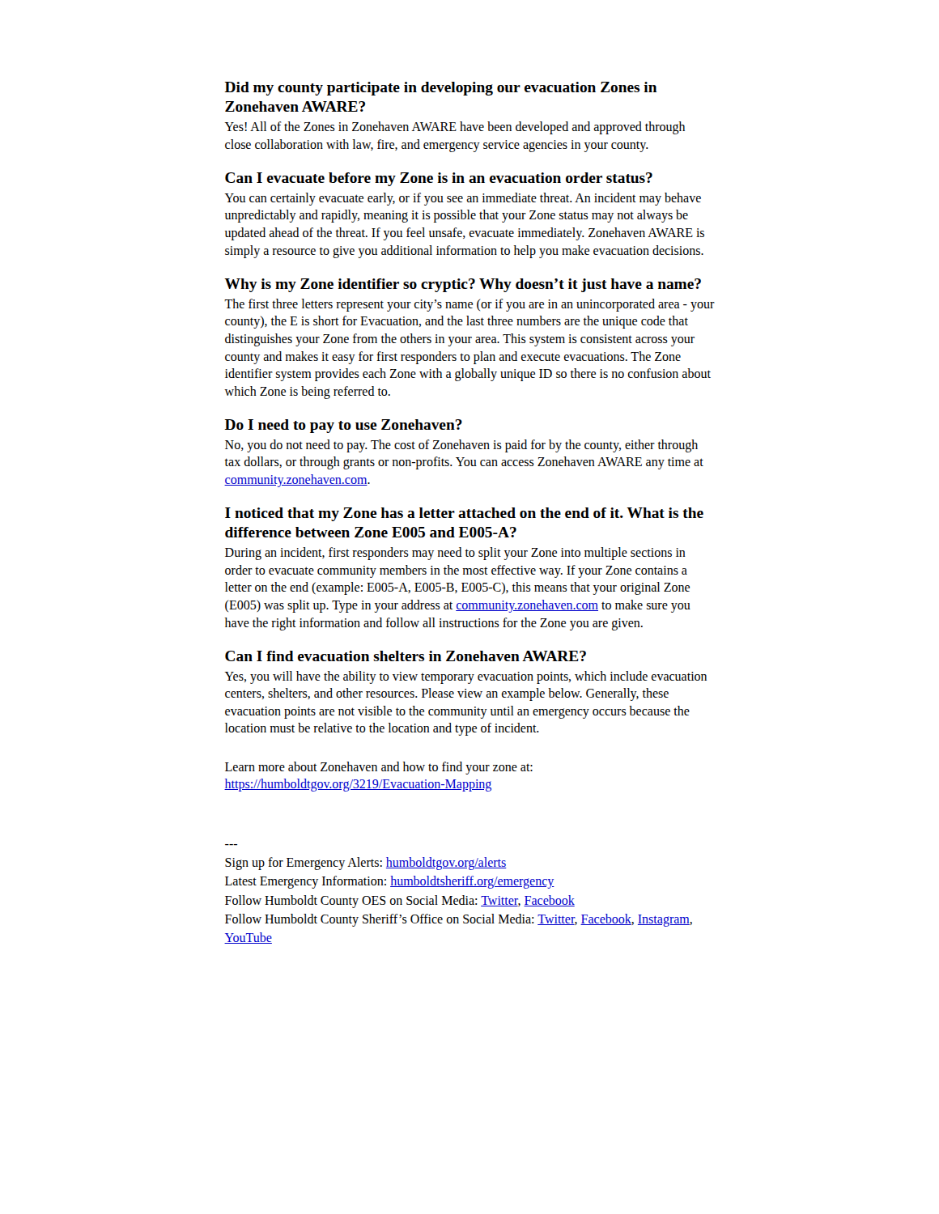Did my county participate in developing our evacuation Zones in Zonehaven AWARE?
Yes! All of the Zones in Zonehaven AWARE have been developed and approved through close collaboration with law, fire, and emergency service agencies in your county.
Can I evacuate before my Zone is in an evacuation order status?
You can certainly evacuate early, or if you see an immediate threat. An incident may behave unpredictably and rapidly, meaning it is possible that your Zone status may not always be updated ahead of the threat. If you feel unsafe, evacuate immediately. Zonehaven AWARE is simply a resource to give you additional information to help you make evacuation decisions.
Why is my Zone identifier so cryptic? Why doesn’t it just have a name?
The first three letters represent your city’s name (or if you are in an unincorporated area - your county), the E is short for Evacuation, and the last three numbers are the unique code that distinguishes your Zone from the others in your area. This system is consistent across your county and makes it easy for first responders to plan and execute evacuations. The Zone identifier system provides each Zone with a globally unique ID so there is no confusion about which Zone is being referred to.
Do I need to pay to use Zonehaven?
No, you do not need to pay. The cost of Zonehaven is paid for by the county, either through tax dollars, or through grants or non-profits. You can access Zonehaven AWARE any time at community.zonehaven.com.
I noticed that my Zone has a letter attached on the end of it. What is the difference between Zone E005 and E005-A?
During an incident, first responders may need to split your Zone into multiple sections in order to evacuate community members in the most effective way. If your Zone contains a letter on the end (example: E005-A, E005-B, E005-C), this means that your original Zone (E005) was split up. Type in your address at community.zonehaven.com to make sure you have the right information and follow all instructions for the Zone you are given.
Can I find evacuation shelters in Zonehaven AWARE?
Yes, you will have the ability to view temporary evacuation points, which include evacuation centers, shelters, and other resources. Please view an example below. Generally, these evacuation points are not visible to the community until an emergency occurs because the location must be relative to the location and type of incident.
Learn more about Zonehaven and how to find your zone at:
https://humboldtgov.org/3219/Evacuation-Mapping
---
Sign up for Emergency Alerts: humboldtgov.org/alerts
Latest Emergency Information: humboldtsheriff.org/emergency
Follow Humboldt County OES on Social Media: Twitter, Facebook
Follow Humboldt County Sheriff’s Office on Social Media: Twitter, Facebook, Instagram, YouTube